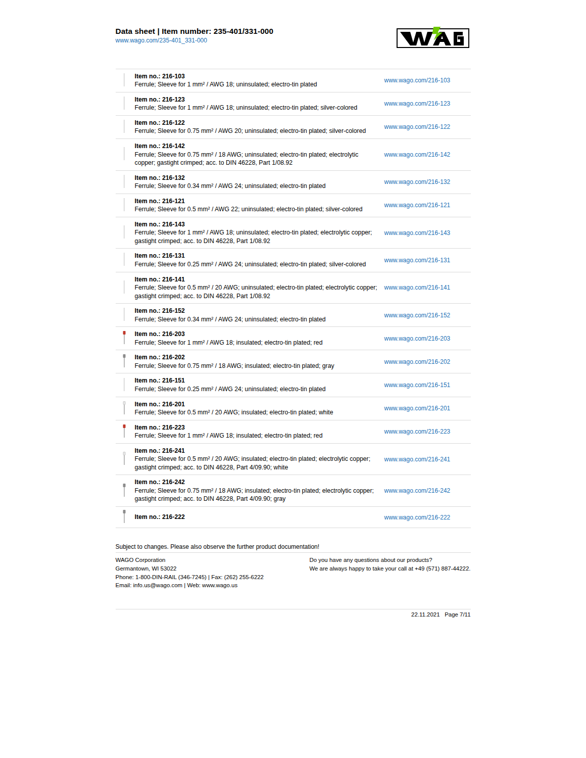Data sheet | Item number: 235-401/331-000
www.wago.com/235-401_331-000
| | Item no.: 216-103 Ferrule; Sleeve for 1 mm² / AWG 18; uninsulated; electro-tin plated | www.wago.com/216-103 |
| | Item no.: 216-123 Ferrule; Sleeve for 1 mm² / AWG 18; uninsulated; electro-tin plated; silver-colored | www.wago.com/216-123 |
| | Item no.: 216-122 Ferrule; Sleeve for 0.75 mm² / AWG 20; uninsulated; electro-tin plated; silver-colored | www.wago.com/216-122 |
| | Item no.: 216-142 Ferrule; Sleeve for 0.75 mm² / 18 AWG; uninsulated; electro-tin plated; electrolytic copper; gastight crimped; acc. to DIN 46228, Part 1/08.92 | www.wago.com/216-142 |
| | Item no.: 216-132 Ferrule; Sleeve for 0.34 mm² / AWG 24; uninsulated; electro-tin plated | www.wago.com/216-132 |
| | Item no.: 216-121 Ferrule; Sleeve for 0.5 mm² / AWG 22; uninsulated; electro-tin plated; silver-colored | www.wago.com/216-121 |
| | Item no.: 216-143 Ferrule; Sleeve for 1 mm² / AWG 18; uninsulated; electro-tin plated; electrolytic copper; gastight crimped; acc. to DIN 46228, Part 1/08.92 | www.wago.com/216-143 |
| | Item no.: 216-131 Ferrule; Sleeve for 0.25 mm² / AWG 24; uninsulated; electro-tin plated; silver-colored | www.wago.com/216-131 |
| | Item no.: 216-141 Ferrule; Sleeve for 0.5 mm² / 20 AWG; uninsulated; electro-tin plated; electrolytic copper; gastight crimped; acc. to DIN 46228, Part 1/08.92 | www.wago.com/216-141 |
| | Item no.: 216-152 Ferrule; Sleeve for 0.34 mm² / AWG 24; uninsulated; electro-tin plated | www.wago.com/216-152 |
| | Item no.: 216-203 Ferrule; Sleeve for 1 mm² / AWG 18; insulated; electro-tin plated; red | www.wago.com/216-203 |
| | Item no.: 216-202 Ferrule; Sleeve for 0.75 mm² / 18 AWG; insulated; electro-tin plated; gray | www.wago.com/216-202 |
| | Item no.: 216-151 Ferrule; Sleeve for 0.25 mm² / AWG 24; uninsulated; electro-tin plated | www.wago.com/216-151 |
| | Item no.: 216-201 Ferrule; Sleeve for 0.5 mm² / 20 AWG; insulated; electro-tin plated; white | www.wago.com/216-201 |
| | Item no.: 216-223 Ferrule; Sleeve for 1 mm² / AWG 18; insulated; electro-tin plated; red | www.wago.com/216-223 |
| | Item no.: 216-241 Ferrule; Sleeve for 0.5 mm² / 20 AWG; insulated; electro-tin plated; electrolytic copper; gastight crimped; acc. to DIN 46228, Part 4/09.90; white | www.wago.com/216-241 |
| | Item no.: 216-242 Ferrule; Sleeve for 0.75 mm² / 18 AWG; insulated; electro-tin plated; electrolytic copper; gastight crimped; acc. to DIN 46228, Part 4/09.90; gray | www.wago.com/216-242 |
| | Item no.: 216-222 | www.wago.com/216-222 |
Subject to changes. Please also observe the further product documentation!
WAGO Corporation
Germantown, WI 53022
Phone: 1-800-DIN-RAIL (346-7245) | Fax: (262) 255-6222
Email: info.us@wago.com | Web: www.wago.us
Do you have any questions about our products?
We are always happy to take your call at +49 (571) 887-44222.
22.11.2021 Page 7/11